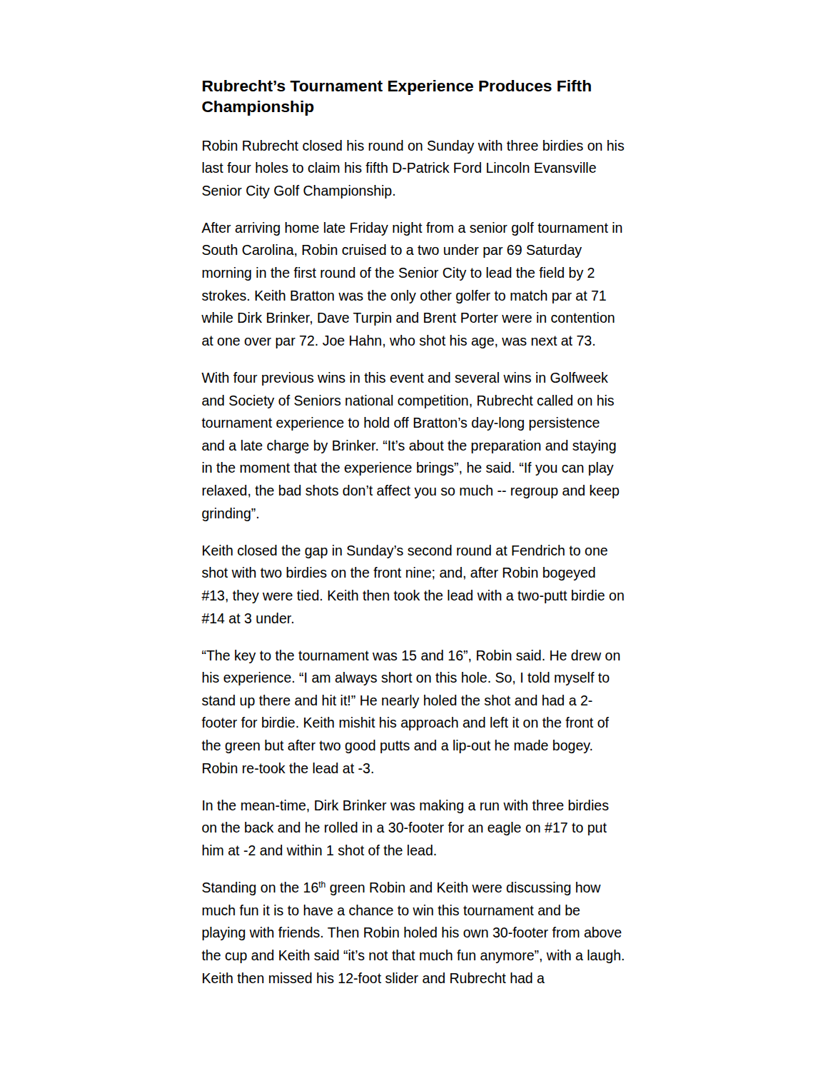Rubrecht’s Tournament Experience Produces Fifth Championship
Robin Rubrecht closed his round on Sunday with three birdies on his last four holes to claim his fifth D-Patrick Ford Lincoln Evansville Senior City Golf Championship.
After arriving home late Friday night from a senior golf tournament in South Carolina, Robin cruised to a two under par 69 Saturday morning in the first round of the Senior City to lead the field by 2 strokes. Keith Bratton was the only other golfer to match par at 71 while Dirk Brinker, Dave Turpin and Brent Porter were in contention at one over par 72. Joe Hahn, who shot his age, was next at 73.
With four previous wins in this event and several wins in Golfweek and Society of Seniors national competition, Rubrecht called on his tournament experience to hold off Bratton’s day-long persistence and a late charge by Brinker. “It’s about the preparation and staying in the moment that the experience brings”, he said. “If you can play relaxed, the bad shots don’t affect you so much -- regroup and keep grinding”.
Keith closed the gap in Sunday’s second round at Fendrich to one shot with two birdies on the front nine; and, after Robin bogeyed #13, they were tied. Keith then took the lead with a two-putt birdie on #14 at 3 under.
“The key to the tournament was 15 and 16”, Robin said. He drew on his experience. “I am always short on this hole. So, I told myself to stand up there and hit it!” He nearly holed the shot and had a 2-footer for birdie. Keith mishit his approach and left it on the front of the green but after two good putts and a lip-out he made bogey. Robin re-took the lead at -3.
In the mean-time, Dirk Brinker was making a run with three birdies on the back and he rolled in a 30-footer for an eagle on #17 to put him at -2 and within 1 shot of the lead.
Standing on the 16th green Robin and Keith were discussing how much fun it is to have a chance to win this tournament and be playing with friends. Then Robin holed his own 30-footer from above the cup and Keith said “it’s not that much fun anymore”, with a laugh. Keith then missed his 12-foot slider and Rubrecht had a